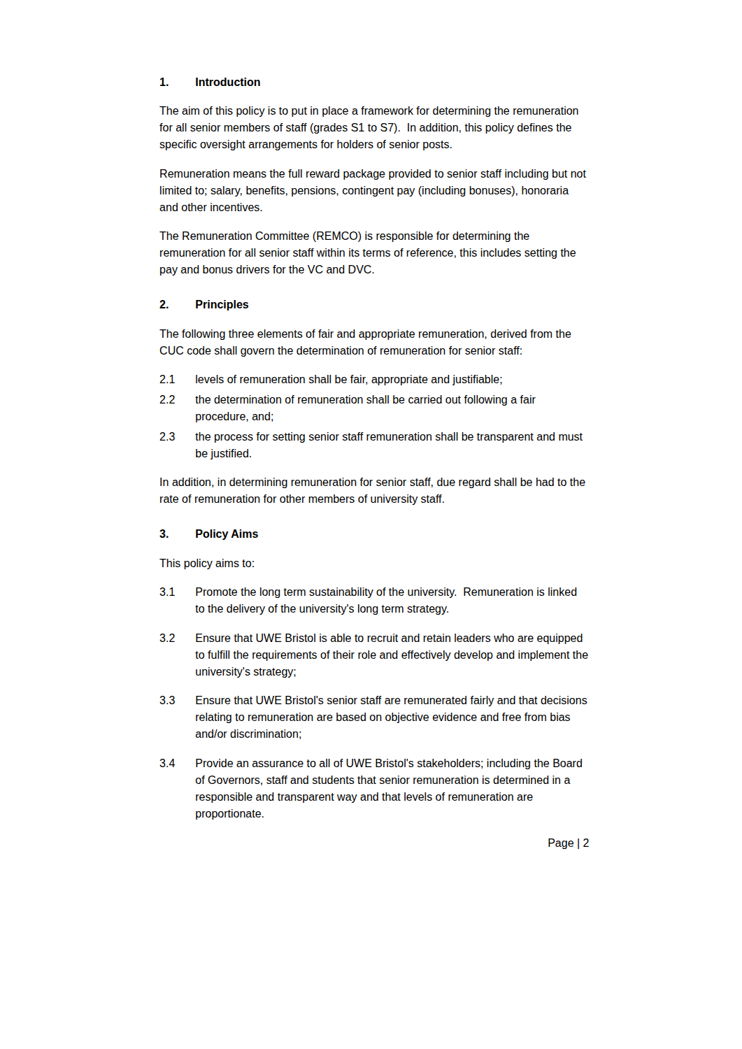1. Introduction
The aim of this policy is to put in place a framework for determining the remuneration for all senior members of staff (grades S1 to S7). In addition, this policy defines the specific oversight arrangements for holders of senior posts.
Remuneration means the full reward package provided to senior staff including but not limited to; salary, benefits, pensions, contingent pay (including bonuses), honoraria and other incentives.
The Remuneration Committee (REMCO) is responsible for determining the remuneration for all senior staff within its terms of reference, this includes setting the pay and bonus drivers for the VC and DVC.
2. Principles
The following three elements of fair and appropriate remuneration, derived from the CUC code shall govern the determination of remuneration for senior staff:
2.1 levels of remuneration shall be fair, appropriate and justifiable;
2.2 the determination of remuneration shall be carried out following a fair procedure, and;
2.3 the process for setting senior staff remuneration shall be transparent and must be justified.
In addition, in determining remuneration for senior staff, due regard shall be had to the rate of remuneration for other members of university staff.
3. Policy Aims
This policy aims to:
3.1 Promote the long term sustainability of the university. Remuneration is linked to the delivery of the university's long term strategy.
3.2 Ensure that UWE Bristol is able to recruit and retain leaders who are equipped to fulfill the requirements of their role and effectively develop and implement the university's strategy;
3.3 Ensure that UWE Bristol's senior staff are remunerated fairly and that decisions relating to remuneration are based on objective evidence and free from bias and/or discrimination;
3.4 Provide an assurance to all of UWE Bristol's stakeholders; including the Board of Governors, staff and students that senior remuneration is determined in a responsible and transparent way and that levels of remuneration are proportionate.
Page | 2